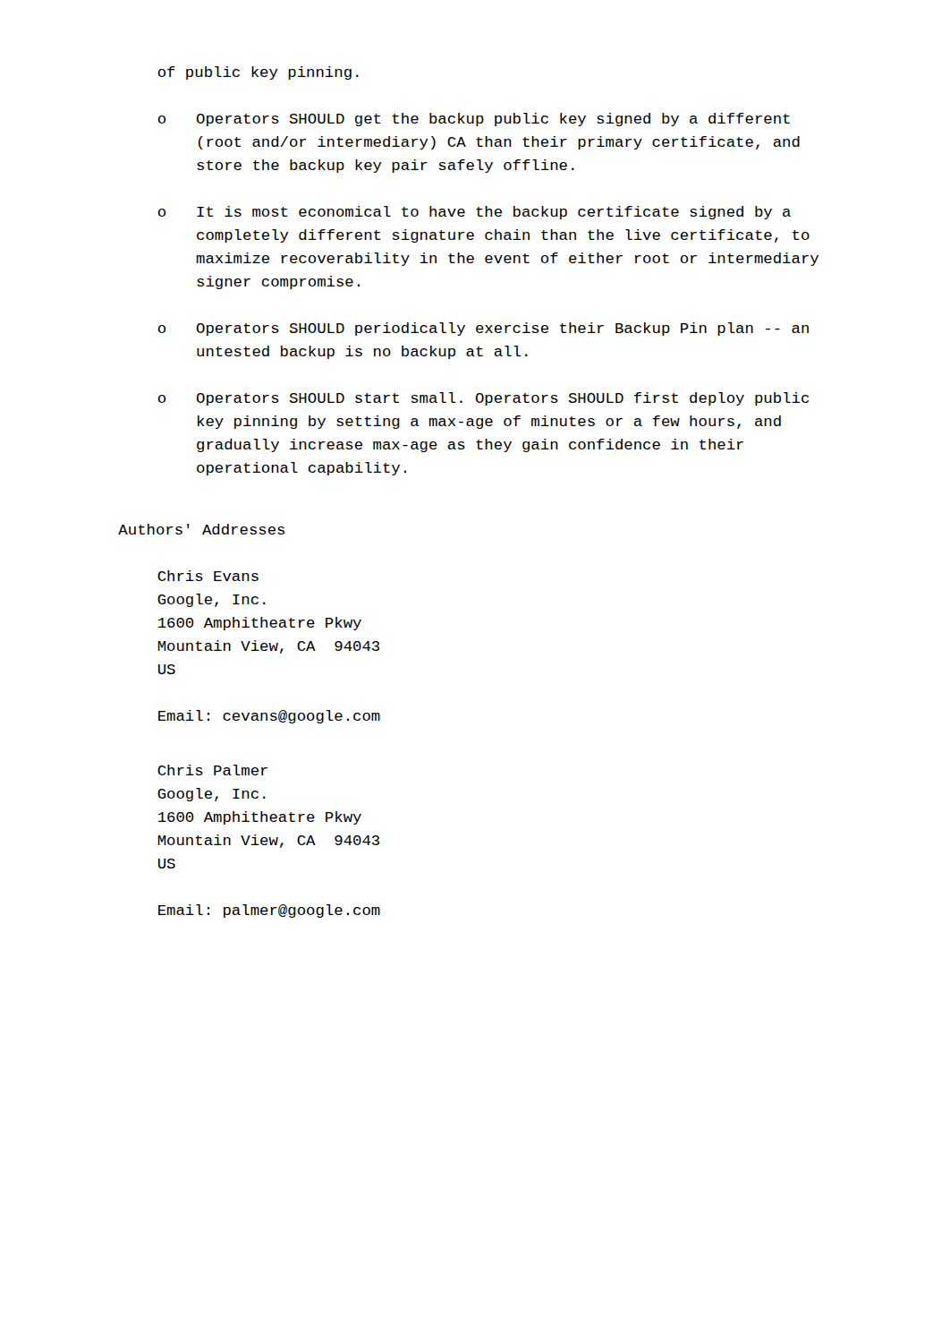of public key pinning.
Operators SHOULD get the backup public key signed by a different (root and/or intermediary) CA than their primary certificate, and store the backup key pair safely offline.
It is most economical to have the backup certificate signed by a completely different signature chain than the live certificate, to maximize recoverability in the event of either root or intermediary signer compromise.
Operators SHOULD periodically exercise their Backup Pin plan -- an untested backup is no backup at all.
Operators SHOULD start small. Operators SHOULD first deploy public key pinning by setting a max-age of minutes or a few hours, and gradually increase max-age as they gain confidence in their operational capability.
Authors' Addresses
Chris Evans
Google, Inc.
1600 Amphitheatre Pkwy
Mountain View, CA 94043
US
Email: cevans@google.com
Chris Palmer
Google, Inc.
1600 Amphitheatre Pkwy
Mountain View, CA 94043
US
Email: palmer@google.com